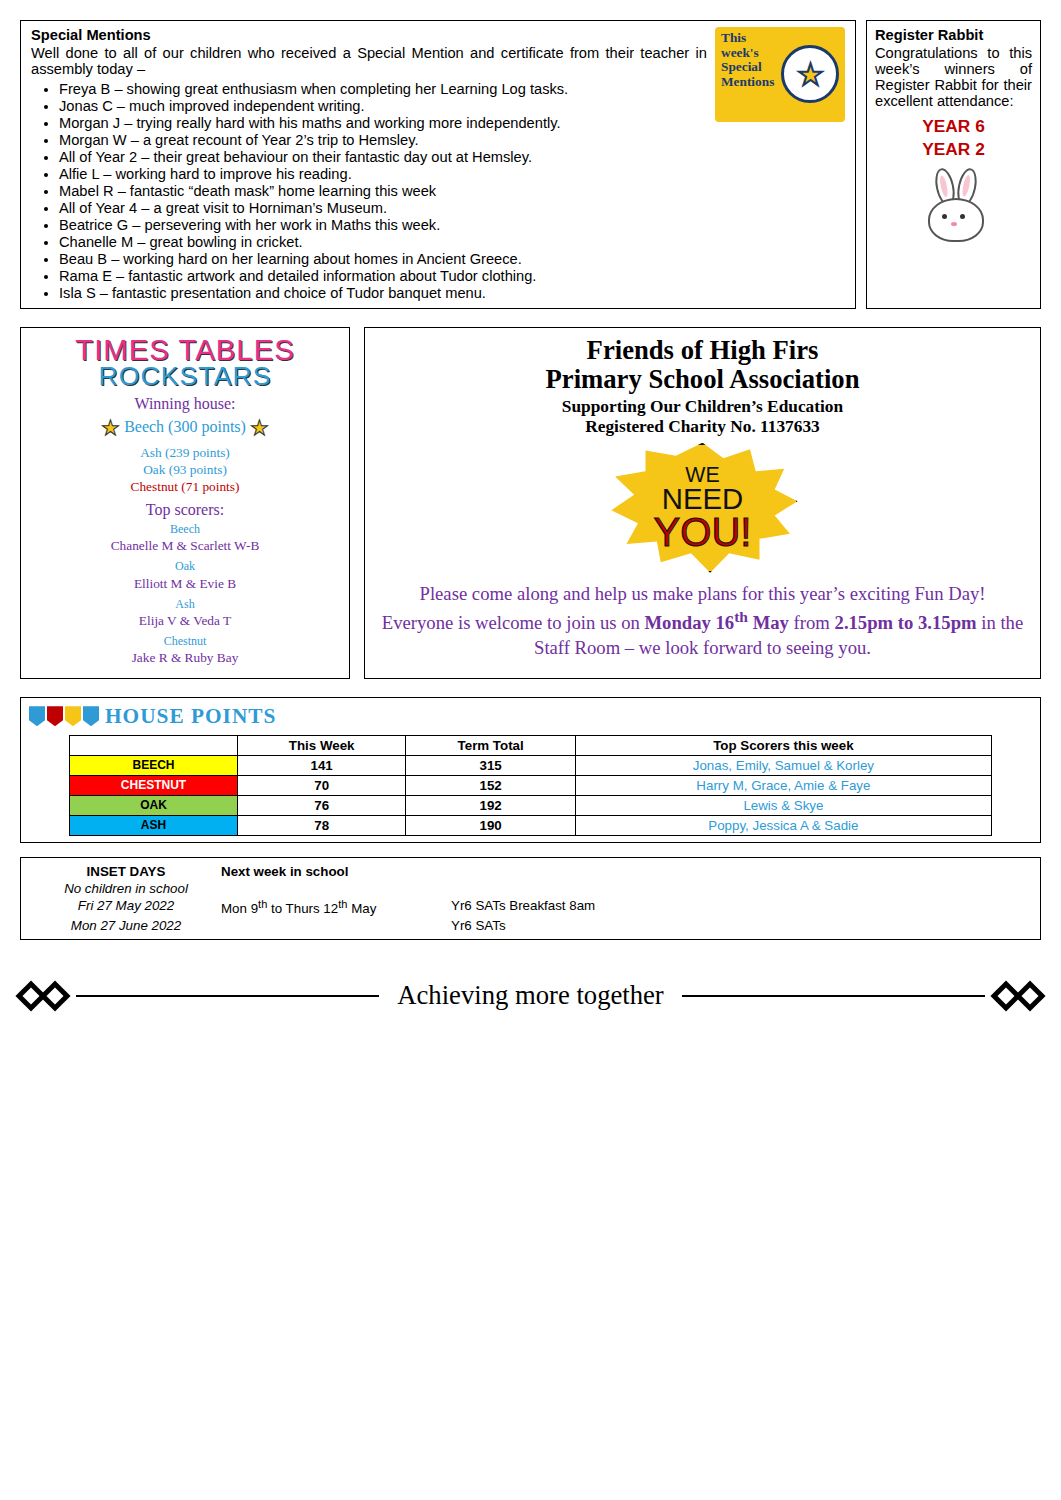This
week's
Special
Mentions
Special Mentions
Well done to all of our children who received a Special Mention and certificate from their teacher in assembly today –
Freya B – showing great enthusiasm when completing her Learning Log tasks.
Jonas C – much improved independent writing.
Morgan J – trying really hard with his maths and working more independently.
Morgan W – a great recount of Year 2’s trip to Hemsley.
All of Year 2 – their great behaviour on their fantastic day out at Hemsley.
Alfie L – working hard to improve his reading.
Mabel R – fantastic “death mask” home learning this week
All of Year 4 – a great visit to Horniman’s Museum.
Beatrice G – persevering with her work in Maths this week.
Chanelle M – great bowling in cricket.
Beau B – working hard on her learning about homes in Ancient Greece.
Rama E – fantastic artwork and detailed information about Tudor clothing.
Isla S – fantastic presentation and choice of Tudor banquet menu.
Register Rabbit
Congratulations to this week’s winners of Register Rabbit for their excellent attendance:
YEAR 6
YEAR 2
TIMES TABLESROCKSTARS
Winning house:
★ Beech (300 points) ★
Ash (239 points)
Oak (93 points)
Chestnut (71 points)
Top scorers:
Beech
Chanelle M & Scarlett W-B
Oak
Elliott M & Evie B
Ash
Elija V & Veda T
Chestnut
Jake R & Ruby Bay
Friends of High Firs
Primary School Association
Supporting Our Children’s Education
Registered Charity No. 1137633
WE NEED YOU!
Please come along and help us make plans for this year’s exciting Fun Day!
Everyone is welcome to join us on Monday 16th May from 2.15pm to 3.15pm in the Staff Room – we look forward to seeing you.
HOUSE POINTS
| | This Week | Term Total | Top Scorers this week |
| --- | --- | --- | --- |
| BEECH | 141 | 315 | Jonas, Emily, Samuel & Korley |
| CHESTNUT | 70 | 152 | Harry M, Grace, Amie & Faye |
| OAK | 76 | 192 | Lewis & Skye |
| ASH | 78 | 190 | Poppy, Jessica A & Sadie |
INSET DAYS
Next week in school
No children in school
Fri 27 May 2022
Mon 9th to Thurs 12th May
Yr6 SATs Breakfast 8am
Mon 27 June 2022
Yr6 SATs
Achieving more together